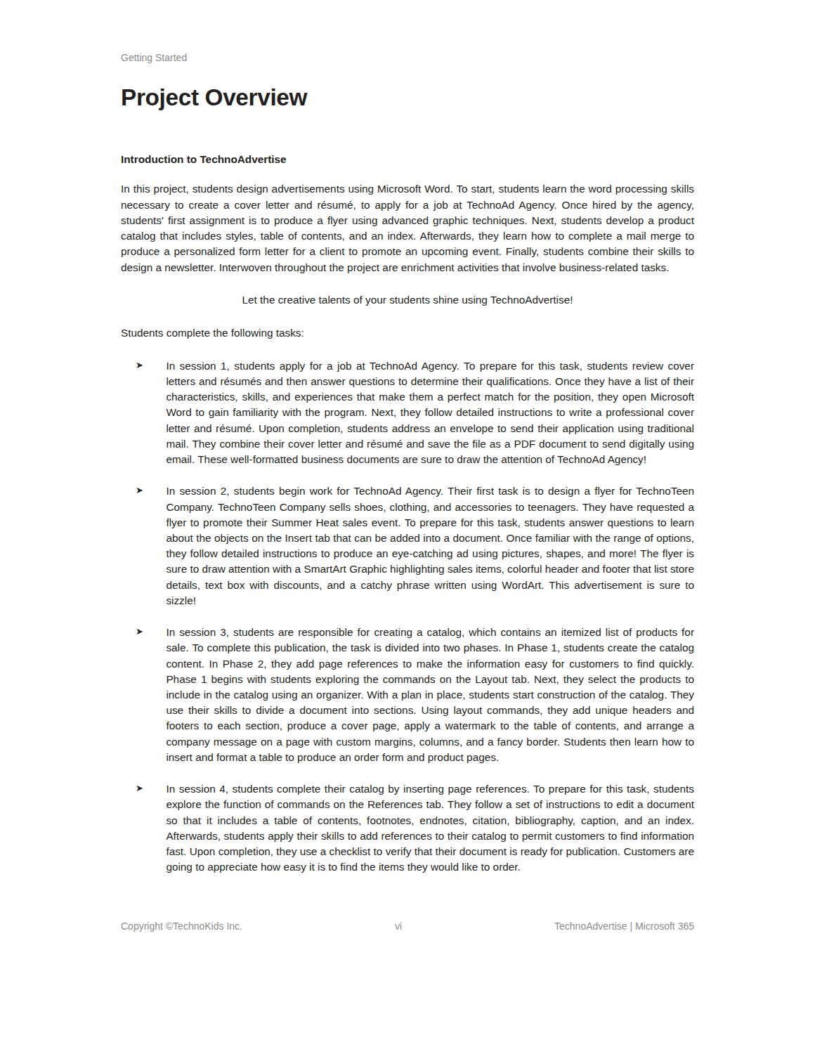Getting Started
Project Overview
Introduction to TechnoAdvertise
In this project, students design advertisements using Microsoft Word. To start, students learn the word processing skills necessary to create a cover letter and résumé, to apply for a job at TechnoAd Agency. Once hired by the agency, students' first assignment is to produce a flyer using advanced graphic techniques. Next, students develop a product catalog that includes styles, table of contents, and an index. Afterwards, they learn how to complete a mail merge to produce a personalized form letter for a client to promote an upcoming event. Finally, students combine their skills to design a newsletter. Interwoven throughout the project are enrichment activities that involve business-related tasks.
Let the creative talents of your students shine using TechnoAdvertise!
Students complete the following tasks:
In session 1, students apply for a job at TechnoAd Agency. To prepare for this task, students review cover letters and résumés and then answer questions to determine their qualifications. Once they have a list of their characteristics, skills, and experiences that make them a perfect match for the position, they open Microsoft Word to gain familiarity with the program. Next, they follow detailed instructions to write a professional cover letter and résumé. Upon completion, students address an envelope to send their application using traditional mail. They combine their cover letter and résumé and save the file as a PDF document to send digitally using email. These well-formatted business documents are sure to draw the attention of TechnoAd Agency!
In session 2, students begin work for TechnoAd Agency. Their first task is to design a flyer for TechnoTeen Company. TechnoTeen Company sells shoes, clothing, and accessories to teenagers. They have requested a flyer to promote their Summer Heat sales event. To prepare for this task, students answer questions to learn about the objects on the Insert tab that can be added into a document. Once familiar with the range of options, they follow detailed instructions to produce an eye-catching ad using pictures, shapes, and more! The flyer is sure to draw attention with a SmartArt Graphic highlighting sales items, colorful header and footer that list store details, text box with discounts, and a catchy phrase written using WordArt. This advertisement is sure to sizzle!
In session 3, students are responsible for creating a catalog, which contains an itemized list of products for sale. To complete this publication, the task is divided into two phases. In Phase 1, students create the catalog content. In Phase 2, they add page references to make the information easy for customers to find quickly. Phase 1 begins with students exploring the commands on the Layout tab. Next, they select the products to include in the catalog using an organizer. With a plan in place, students start construction of the catalog. They use their skills to divide a document into sections. Using layout commands, they add unique headers and footers to each section, produce a cover page, apply a watermark to the table of contents, and arrange a company message on a page with custom margins, columns, and a fancy border. Students then learn how to insert and format a table to produce an order form and product pages.
In session 4, students complete their catalog by inserting page references. To prepare for this task, students explore the function of commands on the References tab. They follow a set of instructions to edit a document so that it includes a table of contents, footnotes, endnotes, citation, bibliography, caption, and an index. Afterwards, students apply their skills to add references to their catalog to permit customers to find information fast. Upon completion, they use a checklist to verify that their document is ready for publication. Customers are going to appreciate how easy it is to find the items they would like to order.
Copyright ©TechnoKids Inc. vi TechnoAdvertise | Microsoft 365